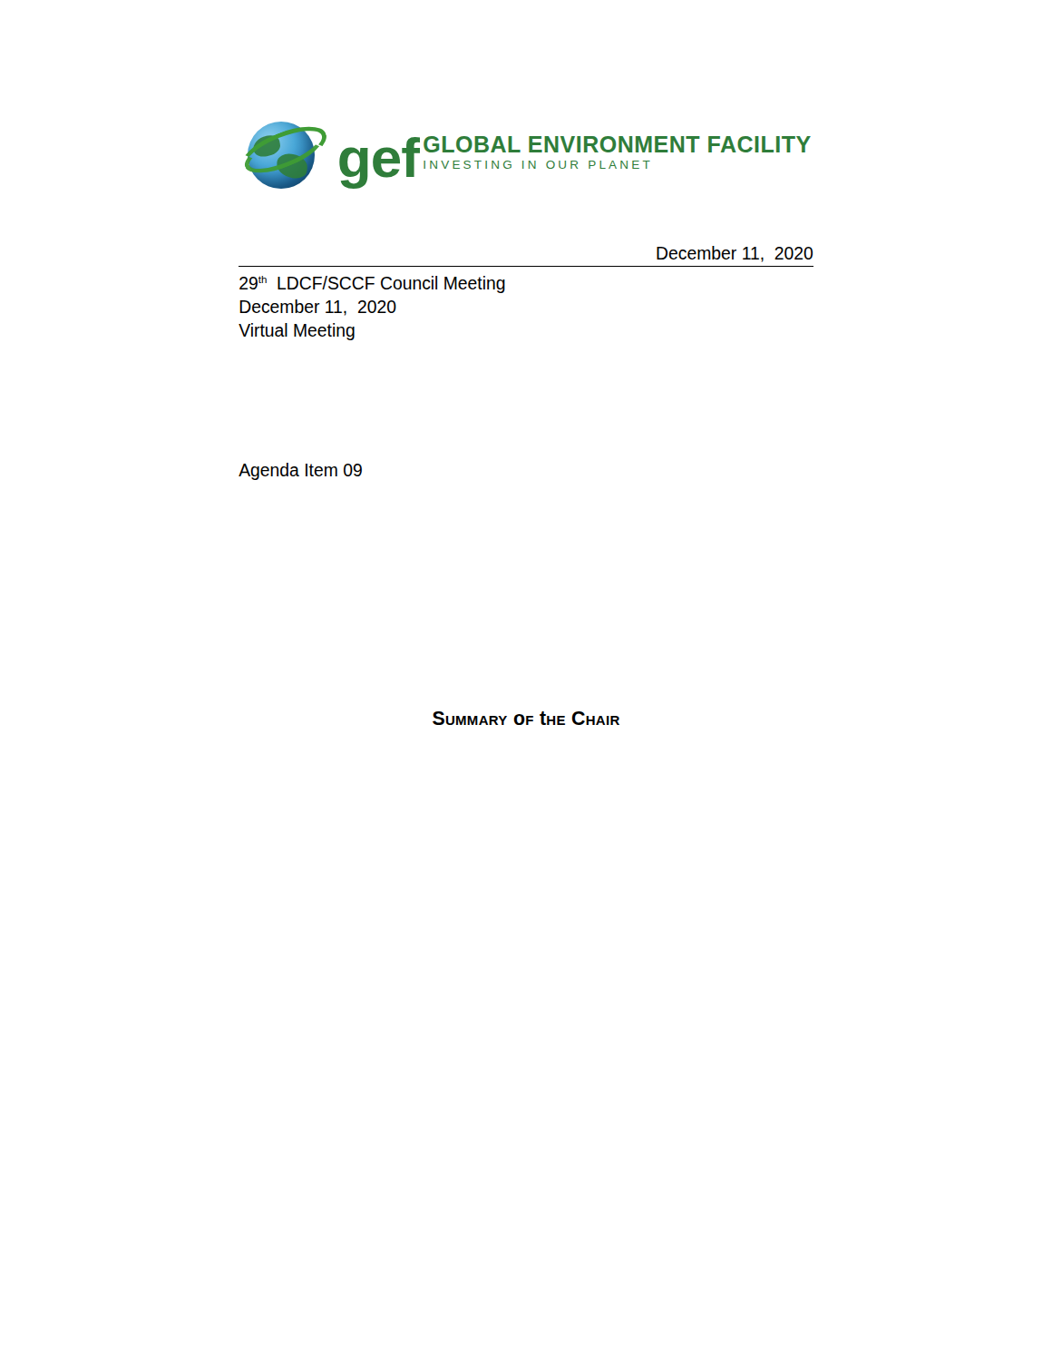gef GLOBAL ENVIRONMENT FACILITY
INVESTING IN OUR PLANET
December 11, 2020
29th LDCF/SCCF Council Meeting
December 11, 2020
Virtual Meeting
Agenda Item 09
Summary of the Chair